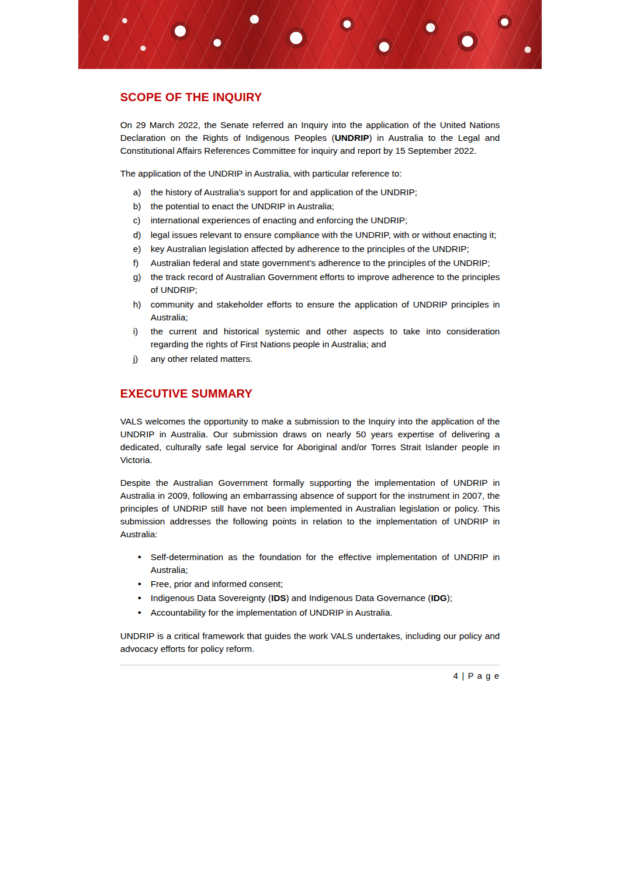SCOPE OF THE INQUIRY
On 29 March 2022, the Senate referred an Inquiry into the application of the United Nations Declaration on the Rights of Indigenous Peoples (UNDRIP) in Australia to the Legal and Constitutional Affairs References Committee for inquiry and report by 15 September 2022.
The application of the UNDRIP in Australia, with particular reference to:
the history of Australia’s support for and application of the UNDRIP;
the potential to enact the UNDRIP in Australia;
international experiences of enacting and enforcing the UNDRIP;
legal issues relevant to ensure compliance with the UNDRIP, with or without enacting it;
key Australian legislation affected by adherence to the principles of the UNDRIP;
Australian federal and state government’s adherence to the principles of the UNDRIP;
the track record of Australian Government efforts to improve adherence to the principles of UNDRIP;
community and stakeholder efforts to ensure the application of UNDRIP principles in Australia;
the current and historical systemic and other aspects to take into consideration regarding the rights of First Nations people in Australia; and
any other related matters.
EXECUTIVE SUMMARY
VALS welcomes the opportunity to make a submission to the Inquiry into the application of the UNDRIP in Australia. Our submission draws on nearly 50 years expertise of delivering a dedicated, culturally safe legal service for Aboriginal and/or Torres Strait Islander people in Victoria.
Despite the Australian Government formally supporting the implementation of UNDRIP in Australia in 2009, following an embarrassing absence of support for the instrument in 2007, the principles of UNDRIP still have not been implemented in Australian legislation or policy. This submission addresses the following points in relation to the implementation of UNDRIP in Australia:
Self-determination as the foundation for the effective implementation of UNDRIP in Australia;
Free, prior and informed consent;
Indigenous Data Sovereignty (IDS) and Indigenous Data Governance (IDG);
Accountability for the implementation of UNDRIP in Australia.
UNDRIP is a critical framework that guides the work VALS undertakes, including our policy and advocacy efforts for policy reform.
4 | P a g e